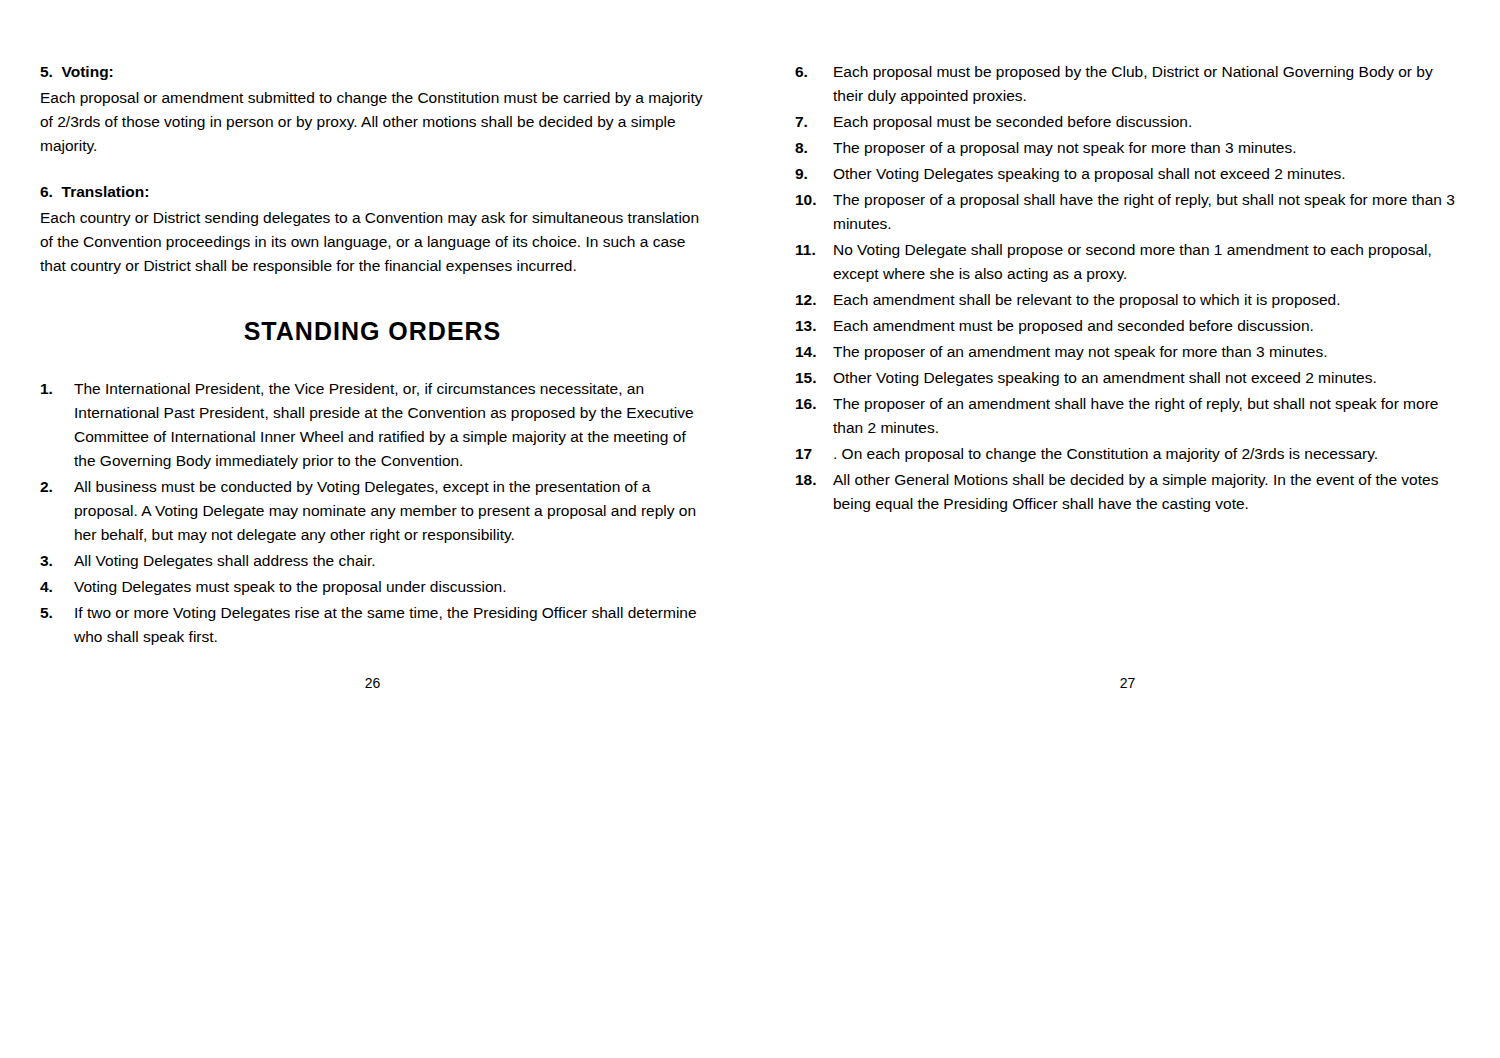5. Voting:
Each proposal or amendment submitted to change the Constitution must be carried by a majority of 2/3rds of those voting in person or by proxy. All other motions shall be decided by a simple majority.
6. Translation:
Each country or District sending delegates to a Convention may ask for simultaneous translation of the Convention proceedings in its own language, or a language of its choice. In such a case that country or District shall be responsible for the financial expenses incurred.
STANDING ORDERS
1. The International President, the Vice President, or, if circumstances necessitate, an International Past President, shall preside at the Convention as proposed by the Executive Committee of International Inner Wheel and ratified by a simple majority at the meeting of the Governing Body immediately prior to the Convention.
2. All business must be conducted by Voting Delegates, except in the presentation of a proposal. A Voting Delegate may nominate any member to present a proposal and reply on her behalf, but may not delegate any other right or responsibility.
3. All Voting Delegates shall address the chair.
4. Voting Delegates must speak to the proposal under discussion.
5. If two or more Voting Delegates rise at the same time, the Presiding Officer shall determine who shall speak first.
26
6. Each proposal must be proposed by the Club, District or National Governing Body or by their duly appointed proxies.
7. Each proposal must be seconded before discussion.
8. The proposer of a proposal may not speak for more than 3 minutes.
9. Other Voting Delegates speaking to a proposal shall not exceed 2 minutes.
10. The proposer of a proposal shall have the right of reply, but shall not speak for more than 3 minutes.
11. No Voting Delegate shall propose or second more than 1 amendment to each proposal, except where she is also acting as a proxy.
12. Each amendment shall be relevant to the proposal to which it is proposed.
13. Each amendment must be proposed and seconded before discussion.
14. The proposer of an amendment may not speak for more than 3 minutes.
15. Other Voting Delegates speaking to an amendment shall not exceed 2 minutes.
16. The proposer of an amendment shall have the right of reply, but shall not speak for more than 2 minutes.
17. On each proposal to change the Constitution a majority of 2/3rds is necessary.
18. All other General Motions shall be decided by a simple majority. In the event of the votes being equal the Presiding Officer shall have the casting vote.
27